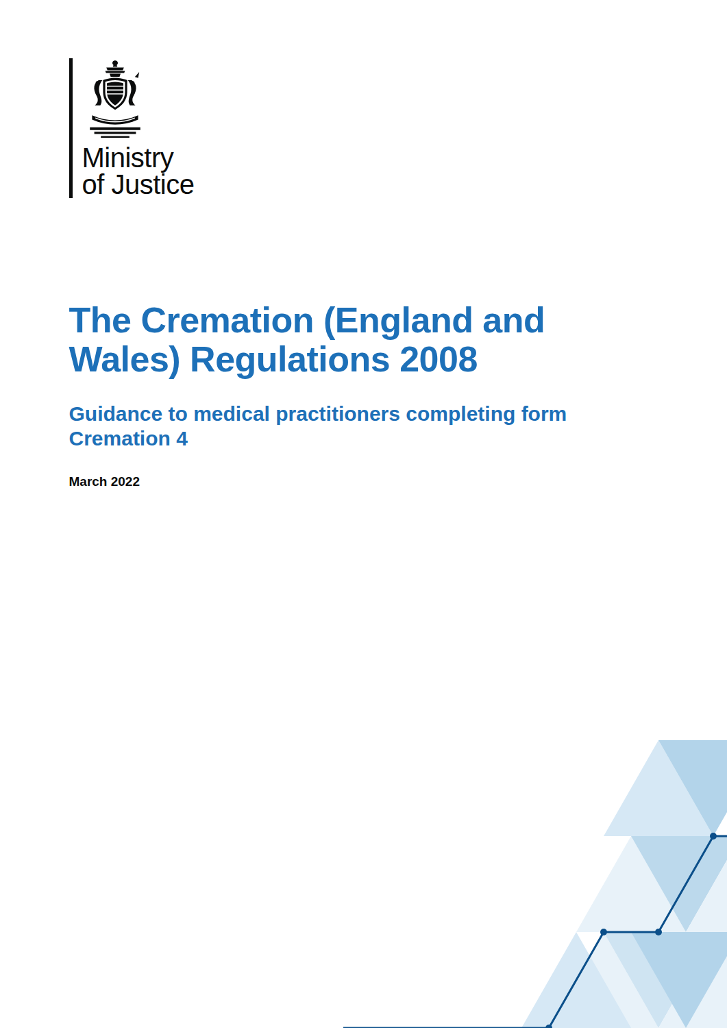Ministry
of Justice
The Cremation (England and Wales) Regulations 2008
Guidance to medical practitioners completing form Cremation 4
March 2022